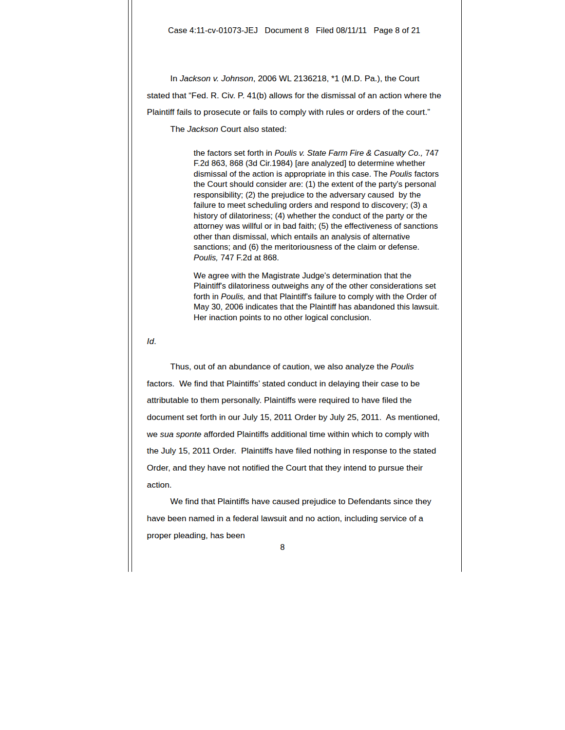Case 4:11-cv-01073-JEJ Document 8 Filed 08/11/11 Page 8 of 21
In Jackson v. Johnson, 2006 WL 2136218, *1 (M.D. Pa.), the Court stated that “Fed. R. Civ. P. 41(b) allows for the dismissal of an action where the Plaintiff fails to prosecute or fails to comply with rules or orders of the court.”
The Jackson Court also stated:
the factors set forth in Poulis v. State Farm Fire & Casualty Co., 747 F.2d 863, 868 (3d Cir.1984) [are analyzed] to determine whether dismissal of the action is appropriate in this case. The Poulis factors the Court should consider are: (1) the extent of the party's personal responsibility; (2) the prejudice to the adversary caused by the failure to meet scheduling orders and respond to discovery; (3) a history of dilatoriness; (4) whether the conduct of the party or the attorney was willful or in bad faith; (5) the effectiveness of sanctions other than dismissal, which entails an analysis of alternative sanctions; and (6) the meritoriousness of the claim or defense. Poulis, 747 F.2d at 868.
We agree with the Magistrate Judge's determination that the Plaintiff's dilatoriness outweighs any of the other considerations set forth in Poulis, and that Plaintiff's failure to comply with the Order of May 30, 2006 indicates that the Plaintiff has abandoned this lawsuit. Her inaction points to no other logical conclusion.
Id.
Thus, out of an abundance of caution, we also analyze the Poulis factors. We find that Plaintiffs’ stated conduct in delaying their case to be attributable to them personally. Plaintiffs were required to have filed the document set forth in our July 15, 2011 Order by July 25, 2011. As mentioned, we sua sponte afforded Plaintiffs additional time within which to comply with the July 15, 2011 Order. Plaintiffs have filed nothing in response to the stated Order, and they have not notified the Court that they intend to pursue their action.
We find that Plaintiffs have caused prejudice to Defendants since they have been named in a federal lawsuit and no action, including service of a proper pleading, has been
8